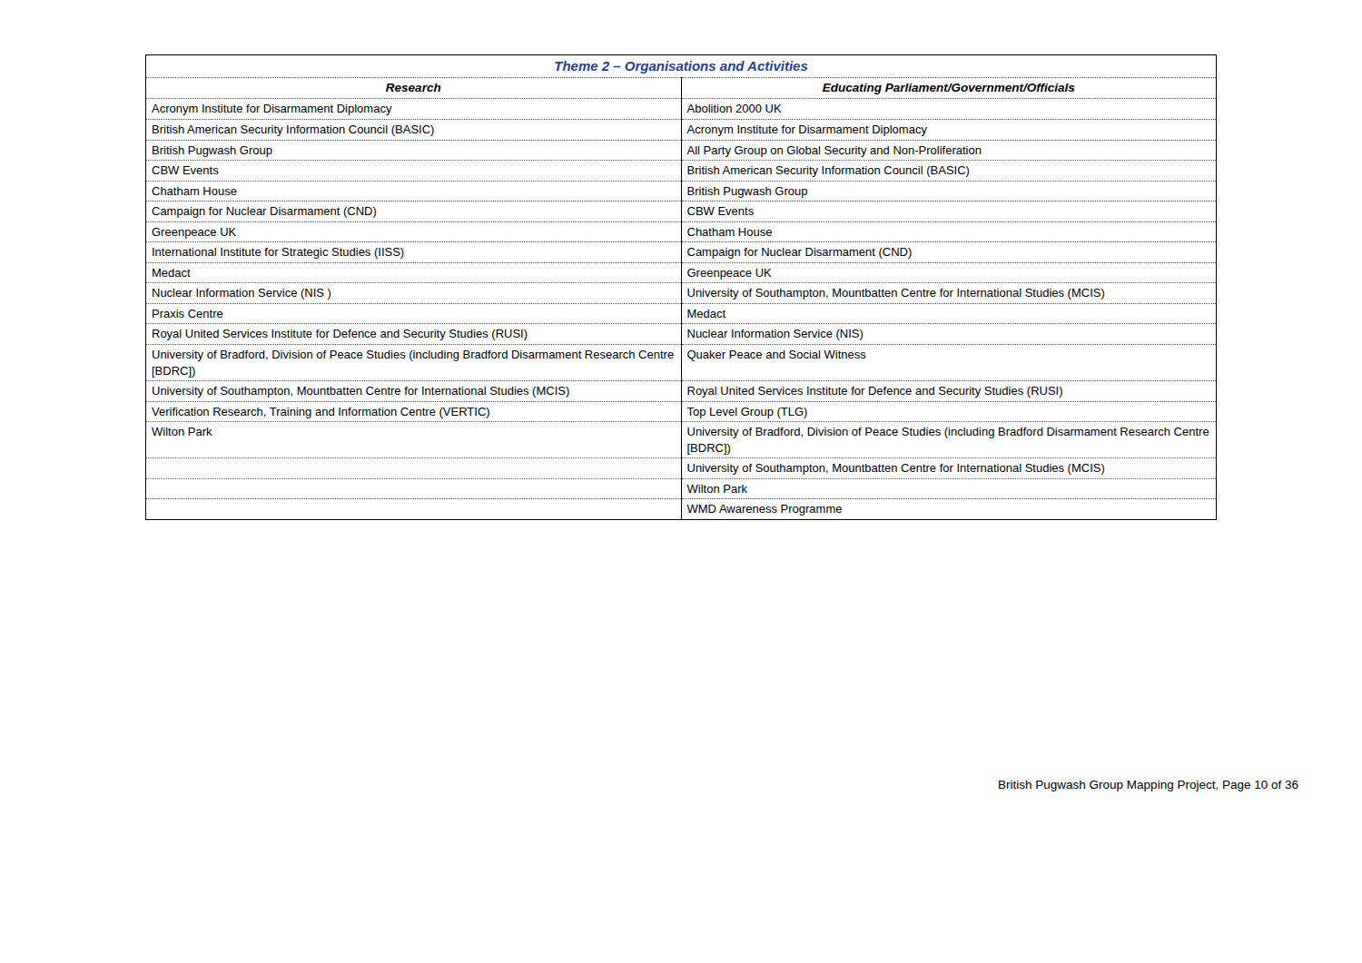| Theme 2 – Organisations and Activities |
| --- |
| Research | Educating Parliament/Government/Officials |
| Acronym Institute for Disarmament Diplomacy | Abolition 2000 UK |
| British American Security Information Council (BASIC) | Acronym Institute for Disarmament Diplomacy |
| British Pugwash Group | All Party Group on Global Security and Non-Proliferation |
| CBW Events | British American Security Information Council (BASIC) |
| Chatham House | British Pugwash Group |
| Campaign for Nuclear Disarmament (CND) | CBW Events |
| Greenpeace UK | Chatham House |
| International Institute for Strategic Studies (IISS) | Campaign for Nuclear Disarmament (CND) |
| Medact | Greenpeace UK |
| Nuclear Information Service (NIS ) | University of Southampton, Mountbatten Centre for International Studies (MCIS) |
| Praxis Centre | Medact |
| Royal United Services Institute for Defence and Security Studies (RUSI) | Nuclear Information Service (NIS) |
| University of Bradford, Division of Peace Studies (including Bradford Disarmament Research Centre [BDRC]) | Quaker Peace and Social Witness |
| University of Southampton, Mountbatten Centre for International Studies (MCIS) | Royal United Services Institute for Defence and Security Studies (RUSI) |
| Verification Research, Training and Information Centre (VERTIC) | Top Level Group (TLG) |
| Wilton Park | University of Bradford, Division of Peace Studies (including Bradford Disarmament Research Centre [BDRC]) |
| | University of Southampton, Mountbatten Centre for International Studies (MCIS) |
| | Wilton Park |
| | WMD Awareness Programme |
British Pugwash Group Mapping Project, Page 10 of 36